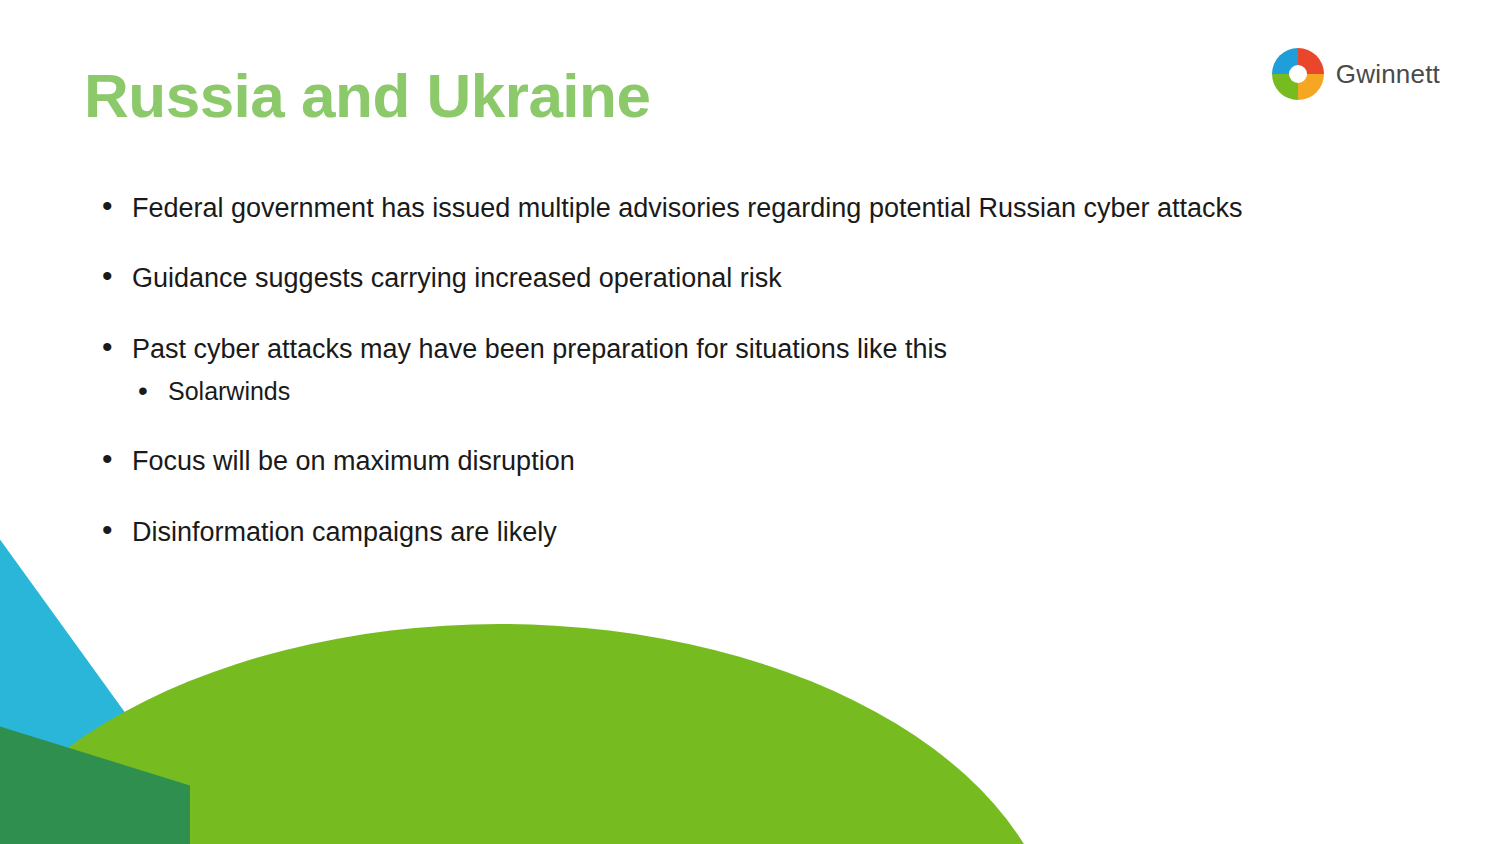Gwinnett
Russia and Ukraine
Federal government has issued multiple advisories regarding potential Russian cyber attacks
Guidance suggests carrying increased operational risk
Past cyber attacks may have been preparation for situations like this
Solarwinds
Focus will be on maximum disruption
Disinformation campaigns are likely